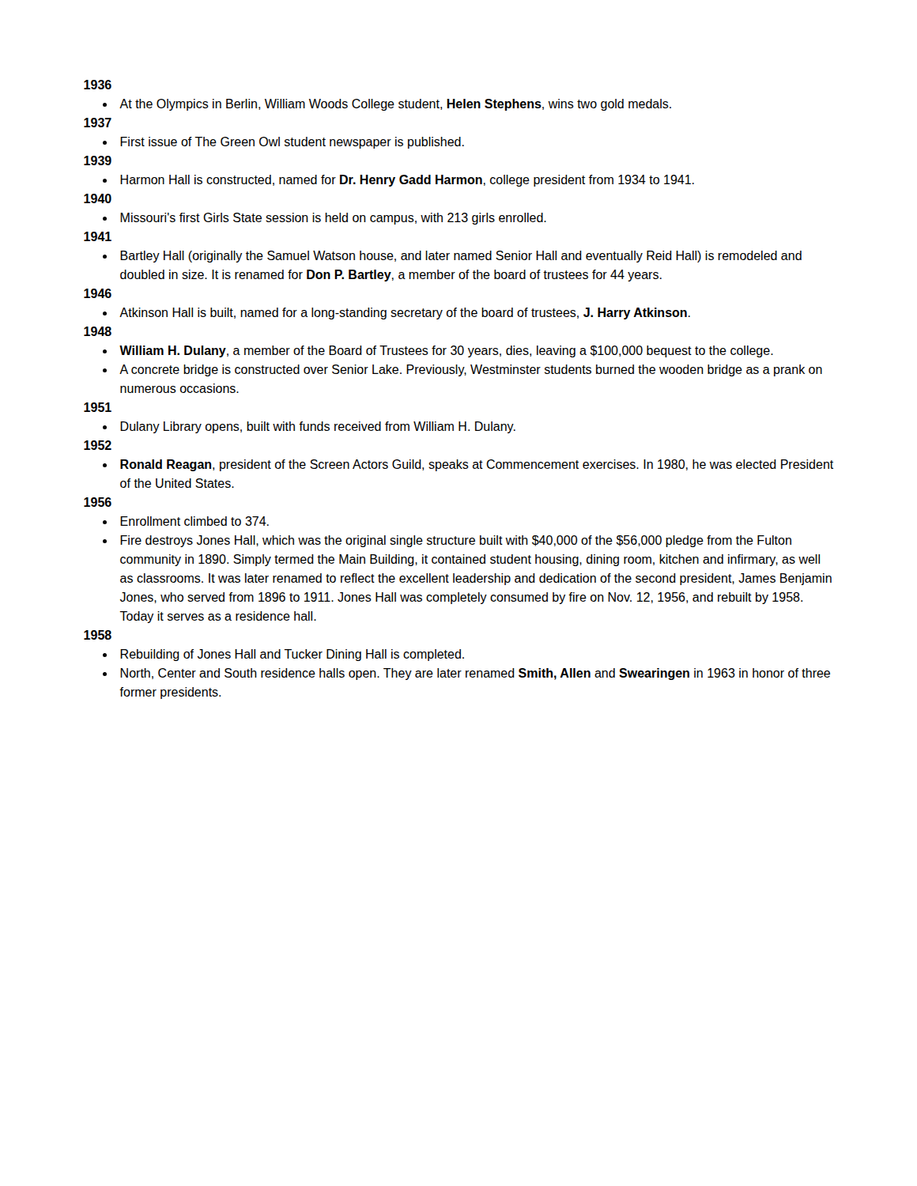1936
At the Olympics in Berlin, William Woods College student, Helen Stephens, wins two gold medals.
1937
First issue of The Green Owl student newspaper is published.
1939
Harmon Hall is constructed, named for Dr. Henry Gadd Harmon, college president from 1934 to 1941.
1940
Missouri's first Girls State session is held on campus, with 213 girls enrolled.
1941
Bartley Hall (originally the Samuel Watson house, and later named Senior Hall and eventually Reid Hall) is remodeled and doubled in size. It is renamed for Don P. Bartley, a member of the board of trustees for 44 years.
1946
Atkinson Hall is built, named for a long-standing secretary of the board of trustees, J. Harry Atkinson.
1948
William H. Dulany, a member of the Board of Trustees for 30 years, dies, leaving a $100,000 bequest to the college.
A concrete bridge is constructed over Senior Lake. Previously, Westminster students burned the wooden bridge as a prank on numerous occasions.
1951
Dulany Library opens, built with funds received from William H. Dulany.
1952
Ronald Reagan, president of the Screen Actors Guild, speaks at Commencement exercises. In 1980, he was elected President of the United States.
1956
Enrollment climbed to 374.
Fire destroys Jones Hall, which was the original single structure built with $40,000 of the $56,000 pledge from the Fulton community in 1890. Simply termed the Main Building, it contained student housing, dining room, kitchen and infirmary, as well as classrooms. It was later renamed to reflect the excellent leadership and dedication of the second president, James Benjamin Jones, who served from 1896 to 1911. Jones Hall was completely consumed by fire on Nov. 12, 1956, and rebuilt by 1958. Today it serves as a residence hall.
1958
Rebuilding of Jones Hall and Tucker Dining Hall is completed.
North, Center and South residence halls open. They are later renamed Smith, Allen and Swearingen in 1963 in honor of three former presidents.